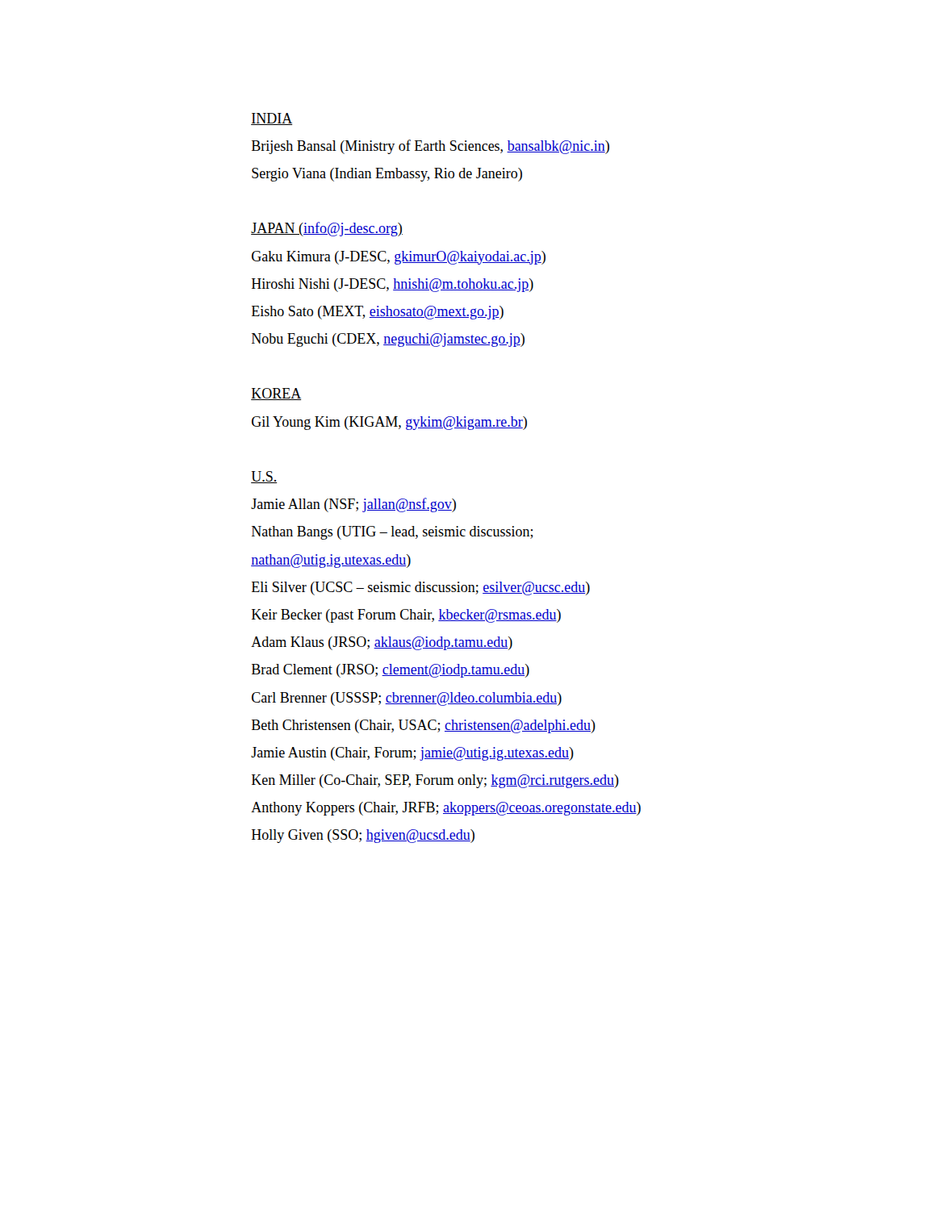INDIA
Brijesh Bansal (Ministry of Earth Sciences, bansalbk@nic.in)
Sergio Viana (Indian Embassy, Rio de Janeiro)
JAPAN (info@j-desc.org)
Gaku Kimura (J-DESC, gkimurO@kaiyodai.ac.jp)
Hiroshi Nishi (J-DESC, hnishi@m.tohoku.ac.jp)
Eisho Sato (MEXT, eishosato@mext.go.jp)
Nobu Eguchi (CDEX, neguchi@jamstec.go.jp)
KOREA
Gil Young Kim (KIGAM, gykim@kigam.re.br)
U.S.
Jamie Allan (NSF; jallan@nsf.gov)
Nathan Bangs (UTIG – lead, seismic discussion; nathan@utig.ig.utexas.edu)
Eli Silver (UCSC – seismic discussion; esilver@ucsc.edu)
Keir Becker (past Forum Chair, kbecker@rsmas.edu)
Adam Klaus (JRSO; aklaus@iodp.tamu.edu)
Brad Clement (JRSO; clement@iodp.tamu.edu)
Carl Brenner (USSSP; cbrenner@ldeo.columbia.edu)
Beth Christensen (Chair, USAC; christensen@adelphi.edu)
Jamie Austin (Chair, Forum; jamie@utig.ig.utexas.edu)
Ken Miller (Co-Chair, SEP, Forum only; kgm@rci.rutgers.edu)
Anthony Koppers (Chair, JRFB; akoppers@ceoas.oregonstate.edu)
Holly Given (SSO; hgiven@ucsd.edu)